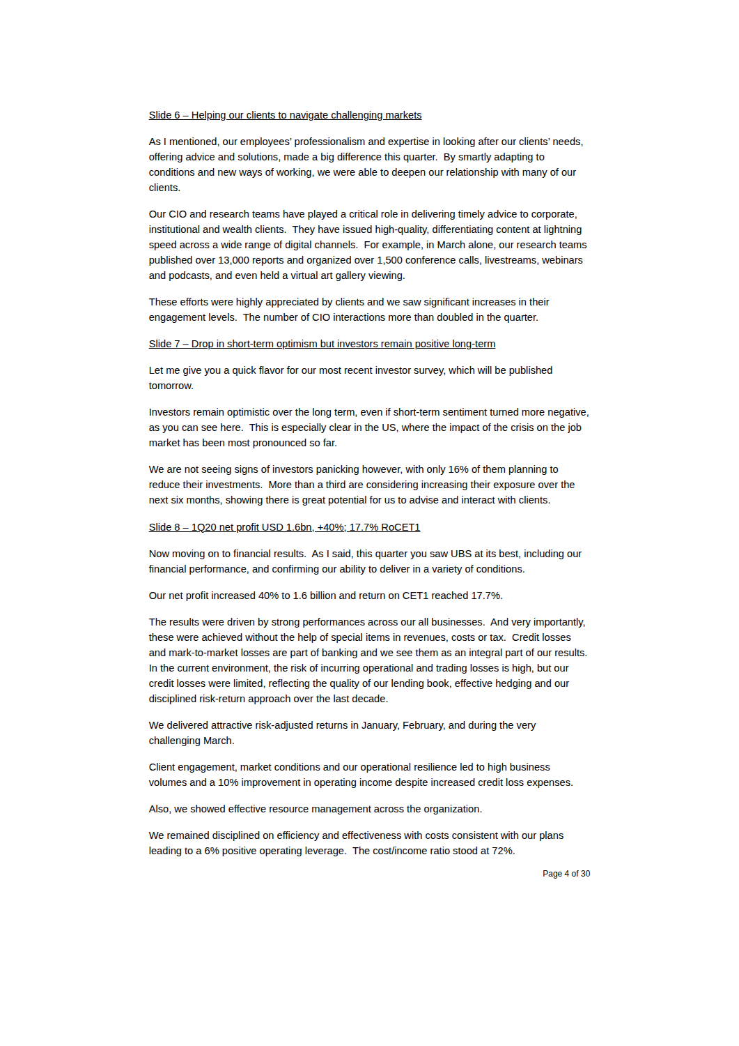Slide 6 – Helping our clients to navigate challenging markets
As I mentioned, our employees’ professionalism and expertise in looking after our clients’ needs, offering advice and solutions, made a big difference this quarter. By smartly adapting to conditions and new ways of working, we were able to deepen our relationship with many of our clients.
Our CIO and research teams have played a critical role in delivering timely advice to corporate, institutional and wealth clients. They have issued high-quality, differentiating content at lightning speed across a wide range of digital channels. For example, in March alone, our research teams published over 13,000 reports and organized over 1,500 conference calls, livestreams, webinars and podcasts, and even held a virtual art gallery viewing.
These efforts were highly appreciated by clients and we saw significant increases in their engagement levels. The number of CIO interactions more than doubled in the quarter.
Slide 7 – Drop in short-term optimism but investors remain positive long-term
Let me give you a quick flavor for our most recent investor survey, which will be published tomorrow.
Investors remain optimistic over the long term, even if short-term sentiment turned more negative, as you can see here. This is especially clear in the US, where the impact of the crisis on the job market has been most pronounced so far.
We are not seeing signs of investors panicking however, with only 16% of them planning to reduce their investments. More than a third are considering increasing their exposure over the next six months, showing there is great potential for us to advise and interact with clients.
Slide 8 – 1Q20 net profit USD 1.6bn, +40%; 17.7% RoCET1
Now moving on to financial results. As I said, this quarter you saw UBS at its best, including our financial performance, and confirming our ability to deliver in a variety of conditions.
Our net profit increased 40% to 1.6 billion and return on CET1 reached 17.7%.
The results were driven by strong performances across our all businesses. And very importantly, these were achieved without the help of special items in revenues, costs or tax. Credit losses and mark-to-market losses are part of banking and we see them as an integral part of our results. In the current environment, the risk of incurring operational and trading losses is high, but our credit losses were limited, reflecting the quality of our lending book, effective hedging and our disciplined risk-return approach over the last decade.
We delivered attractive risk-adjusted returns in January, February, and during the very challenging March.
Client engagement, market conditions and our operational resilience led to high business volumes and a 10% improvement in operating income despite increased credit loss expenses.
Also, we showed effective resource management across the organization.
We remained disciplined on efficiency and effectiveness with costs consistent with our plans leading to a 6% positive operating leverage. The cost/income ratio stood at 72%.
Page 4 of 30